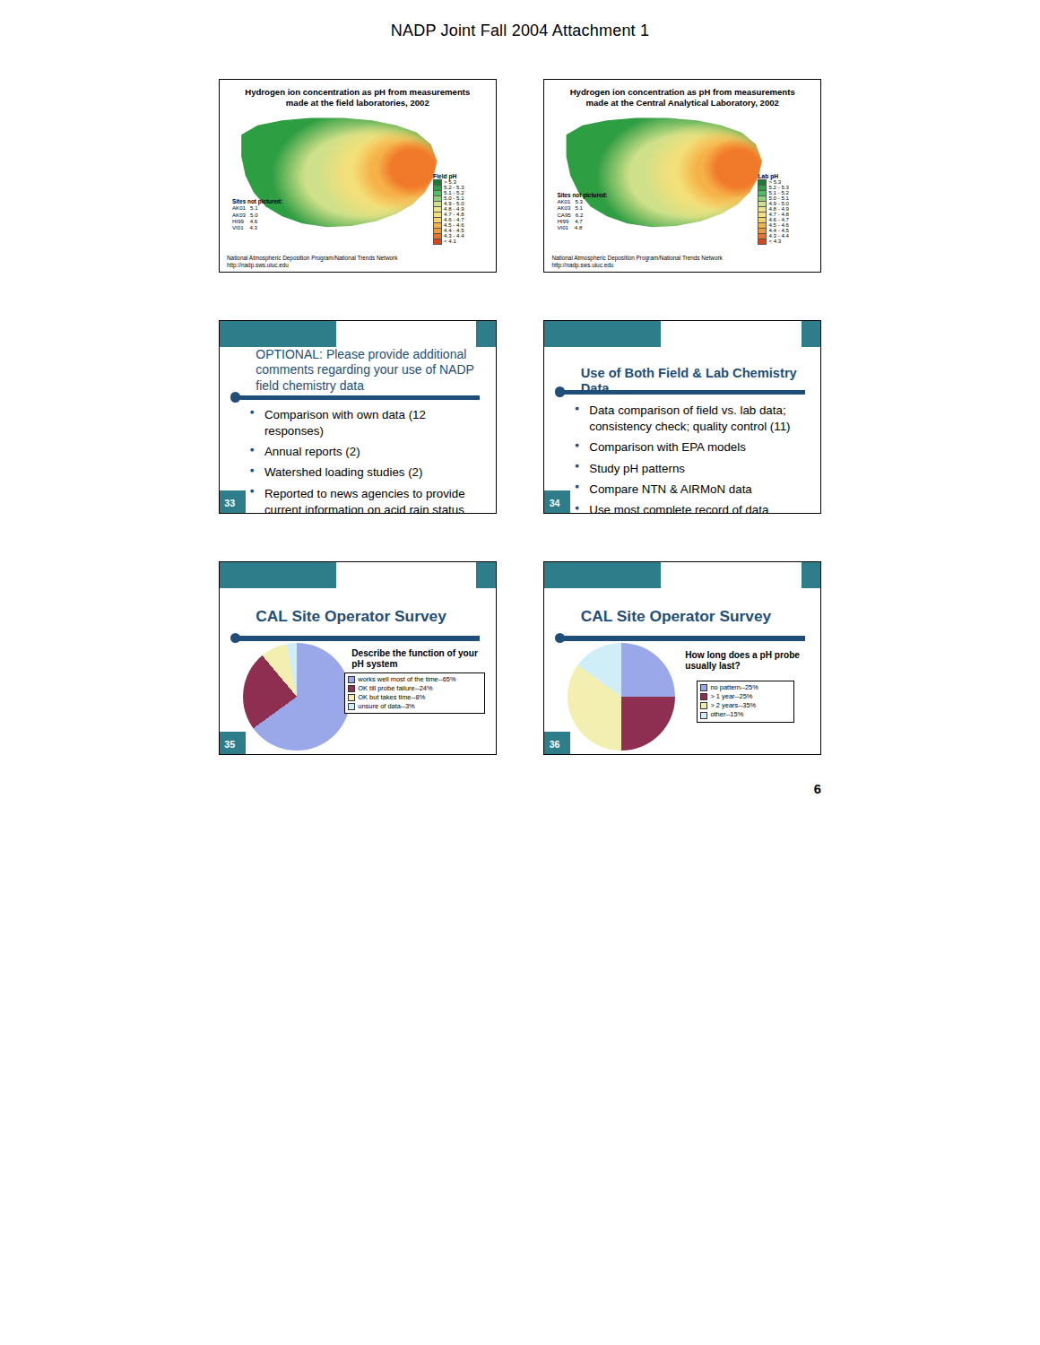NADP Joint Fall 2004 Attachment 1
Hydrogen ion concentration as pH from measurements
made at the field laboratories, 2002
Field pH
> 5.3
5.2 - 5.3
5.1 - 5.2
5.0 - 5.1
4.9 - 5.0
4.8 - 4.9
4.7 - 4.8
4.6 - 4.7
4.5 - 4.6
4.4 - 4.5
4.3 - 4.4
< 4.1
Sites not pictured:
AK01 5.1
AK03 5.0
HI99 4.6
VI01 4.3
National Atmospheric Deposition Program/National Trends Network
http://nadp.sws.uiuc.edu
Hydrogen ion concentration as pH from measurements
made at the Central Analytical Laboratory, 2002
Lab pH
> 5.3
5.2 - 5.3
5.1 - 5.2
5.0 - 5.1
4.9 - 5.0
4.8 - 4.9
4.7 - 4.8
4.6 - 4.7
4.5 - 4.6
4.4 - 4.5
4.3 - 4.4
< 4.3
Sites not pictured:
AK01 5.3
AK03 5.1
CA95 6.2
HI99 4.7
VI01 4.8
National Atmospheric Deposition Program/National Trends Network
http://nadp.sws.uiuc.edu
OPTIONAL: Please provide additional comments regarding your use of NADP field chemistry data
Comparison with own data (12 responses)
Annual reports (2)
Watershed loading studies (2)
Reported to news agencies to provide current information on acid rain status
33
Use of Both Field & Lab Chemistry Data
Data comparison of field vs. lab data; consistency check; quality control (11)
Comparison with EPA models
Study pH patterns
Compare NTN & AIRMoN data
Use most complete record of data
34
CAL Site Operator Survey
Describe the function of your pH system
works well most of the time--65%
OK till probe failure--24%
OK but takes time--8%
unsure of data--3%
35
CAL Site Operator Survey
How long does a pH probe usually last?
no pattern--25%
> 1 year--25%
> 2 years--35%
other--15%
36
6